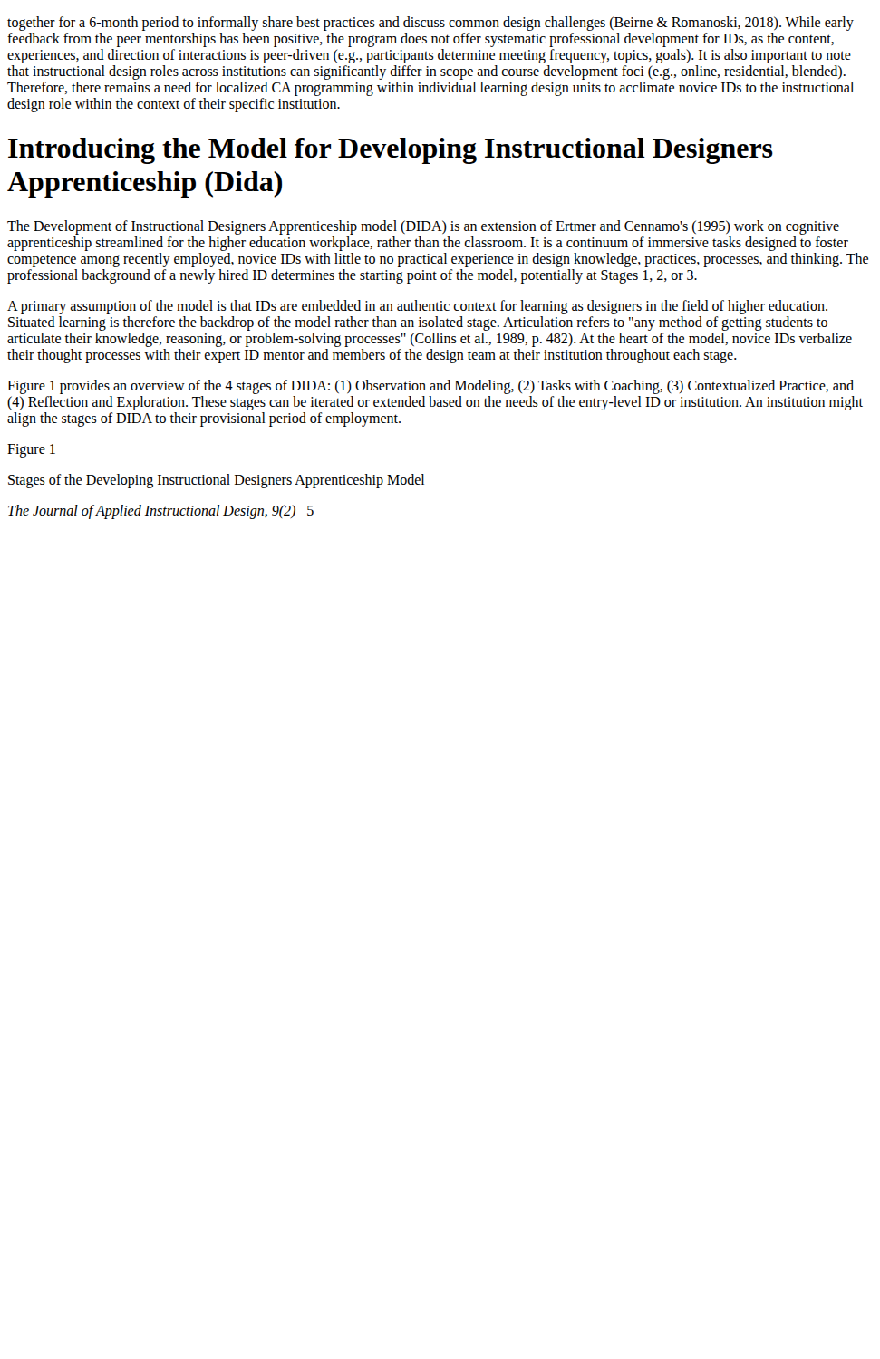together for a 6-month period to informally share best practices and discuss common design challenges (Beirne & Romanoski, 2018). While early feedback from the peer mentorships has been positive, the program does not offer systematic professional development for IDs, as the content, experiences, and direction of interactions is peer-driven (e.g., participants determine meeting frequency, topics, goals). It is also important to note that instructional design roles across institutions can significantly differ in scope and course development foci (e.g., online, residential, blended). Therefore, there remains a need for localized CA programming within individual learning design units to acclimate novice IDs to the instructional design role within the context of their specific institution.
Introducing the Model for Developing Instructional Designers Apprenticeship (Dida)
The Development of Instructional Designers Apprenticeship model (DIDA) is an extension of Ertmer and Cennamo's (1995) work on cognitive apprenticeship streamlined for the higher education workplace, rather than the classroom. It is a continuum of immersive tasks designed to foster competence among recently employed, novice IDs with little to no practical experience in design knowledge, practices, processes, and thinking. The professional background of a newly hired ID determines the starting point of the model, potentially at Stages 1, 2, or 3.
A primary assumption of the model is that IDs are embedded in an authentic context for learning as designers in the field of higher education. Situated learning is therefore the backdrop of the model rather than an isolated stage. Articulation refers to "any method of getting students to articulate their knowledge, reasoning, or problem-solving processes" (Collins et al., 1989, p. 482). At the heart of the model, novice IDs verbalize their thought processes with their expert ID mentor and members of the design team at their institution throughout each stage.
Figure 1 provides an overview of the 4 stages of DIDA: (1) Observation and Modeling, (2) Tasks with Coaching, (3) Contextualized Practice, and (4) Reflection and Exploration. These stages can be iterated or extended based on the needs of the entry-level ID or institution. An institution might align the stages of DIDA to their provisional period of employment.
Figure 1
Stages of the Developing Instructional Designers Apprenticeship Model
The Journal of Applied Instructional Design, 9(2) 5